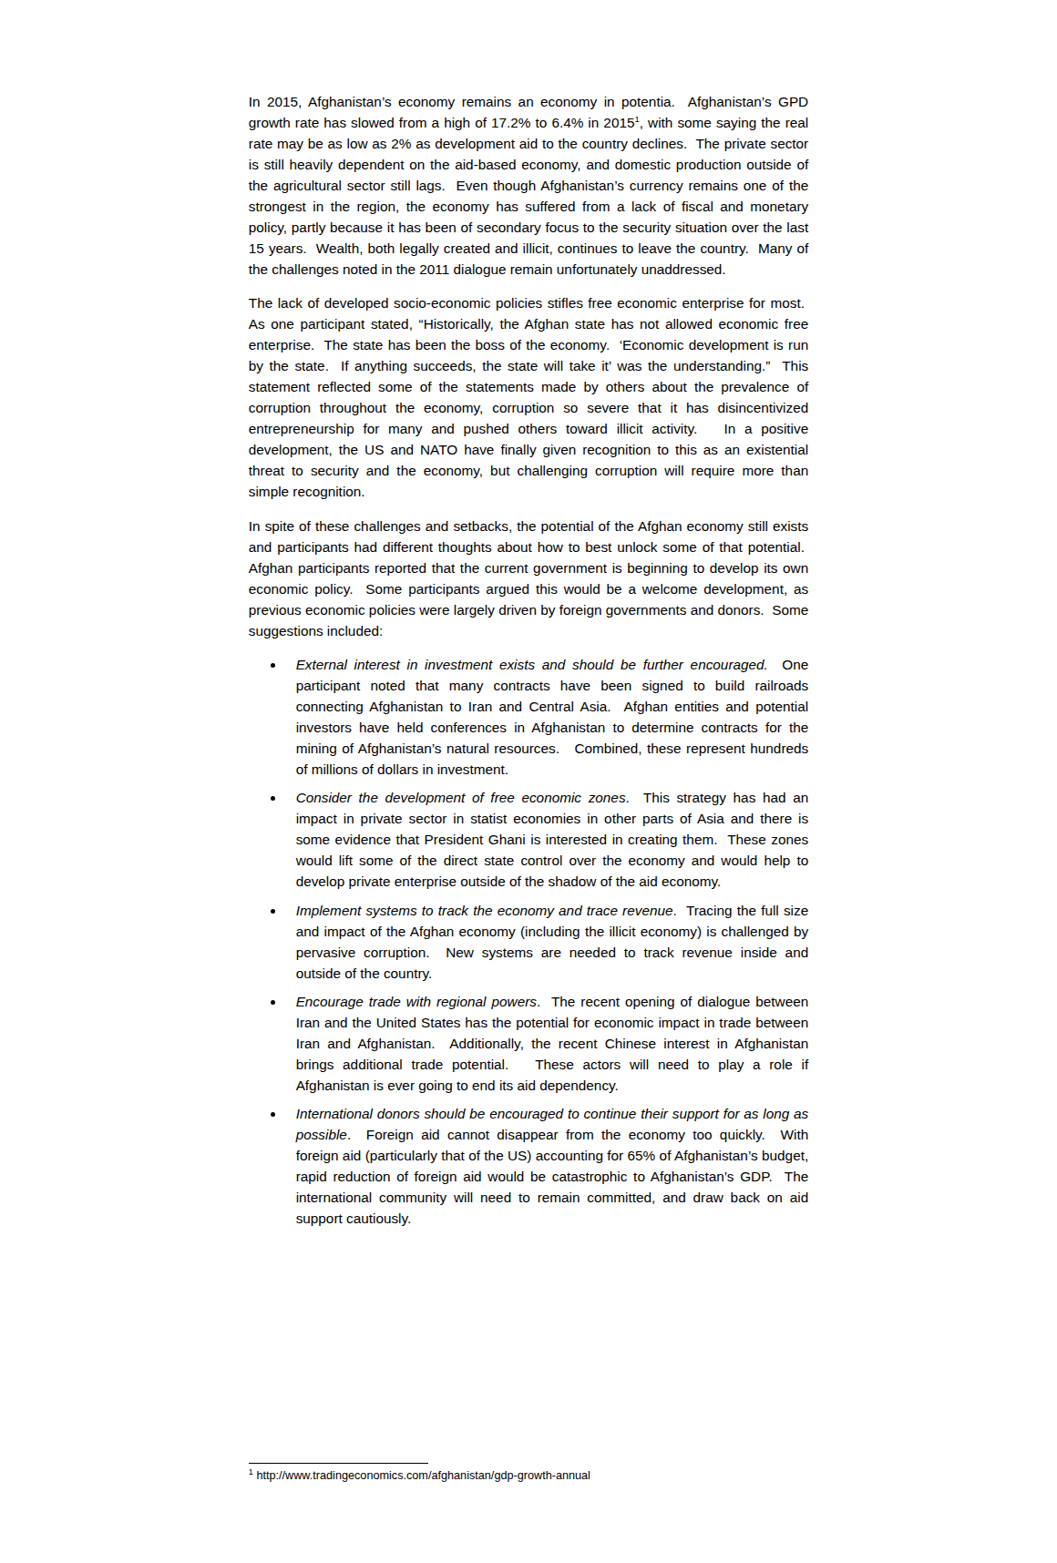In 2015, Afghanistan’s economy remains an economy in potentia. Afghanistan’s GPD growth rate has slowed from a high of 17.2% to 6.4% in 20151, with some saying the real rate may be as low as 2% as development aid to the country declines. The private sector is still heavily dependent on the aid-based economy, and domestic production outside of the agricultural sector still lags. Even though Afghanistan’s currency remains one of the strongest in the region, the economy has suffered from a lack of fiscal and monetary policy, partly because it has been of secondary focus to the security situation over the last 15 years. Wealth, both legally created and illicit, continues to leave the country. Many of the challenges noted in the 2011 dialogue remain unfortunately unaddressed.
The lack of developed socio-economic policies stifles free economic enterprise for most. As one participant stated, “Historically, the Afghan state has not allowed economic free enterprise. The state has been the boss of the economy. ‘Economic development is run by the state. If anything succeeds, the state will take it’ was the understanding.” This statement reflected some of the statements made by others about the prevalence of corruption throughout the economy, corruption so severe that it has disincentivized entrepreneurship for many and pushed others toward illicit activity. In a positive development, the US and NATO have finally given recognition to this as an existential threat to security and the economy, but challenging corruption will require more than simple recognition.
In spite of these challenges and setbacks, the potential of the Afghan economy still exists and participants had different thoughts about how to best unlock some of that potential. Afghan participants reported that the current government is beginning to develop its own economic policy. Some participants argued this would be a welcome development, as previous economic policies were largely driven by foreign governments and donors. Some suggestions included:
External interest in investment exists and should be further encouraged. One participant noted that many contracts have been signed to build railroads connecting Afghanistan to Iran and Central Asia. Afghan entities and potential investors have held conferences in Afghanistan to determine contracts for the mining of Afghanistan’s natural resources. Combined, these represent hundreds of millions of dollars in investment.
Consider the development of free economic zones. This strategy has had an impact in private sector in statist economies in other parts of Asia and there is some evidence that President Ghani is interested in creating them. These zones would lift some of the direct state control over the economy and would help to develop private enterprise outside of the shadow of the aid economy.
Implement systems to track the economy and trace revenue. Tracing the full size and impact of the Afghan economy (including the illicit economy) is challenged by pervasive corruption. New systems are needed to track revenue inside and outside of the country.
Encourage trade with regional powers. The recent opening of dialogue between Iran and the United States has the potential for economic impact in trade between Iran and Afghanistan. Additionally, the recent Chinese interest in Afghanistan brings additional trade potential. These actors will need to play a role if Afghanistan is ever going to end its aid dependency.
International donors should be encouraged to continue their support for as long as possible. Foreign aid cannot disappear from the economy too quickly. With foreign aid (particularly that of the US) accounting for 65% of Afghanistan’s budget, rapid reduction of foreign aid would be catastrophic to Afghanistan’s GDP. The international community will need to remain committed, and draw back on aid support cautiously.
1 http://www.tradingeconomics.com/afghanistan/gdp-growth-annual